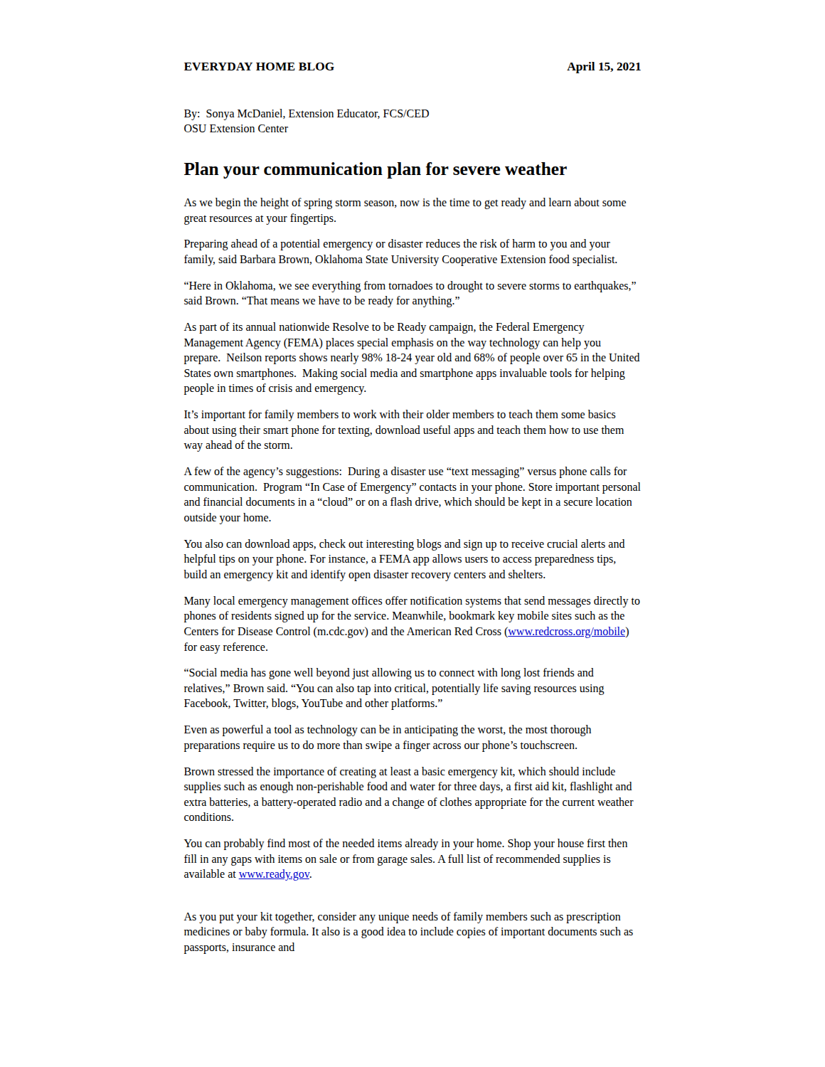EVERYDAY HOME BLOG April 15, 2021
By: Sonya McDaniel, Extension Educator, FCS/CED
OSU Extension Center
Plan your communication plan for severe weather
As we begin the height of spring storm season, now is the time to get ready and learn about some great resources at your fingertips.
Preparing ahead of a potential emergency or disaster reduces the risk of harm to you and your family, said Barbara Brown, Oklahoma State University Cooperative Extension food specialist.
“Here in Oklahoma, we see everything from tornadoes to drought to severe storms to earthquakes,” said Brown. “That means we have to be ready for anything.”
As part of its annual nationwide Resolve to be Ready campaign, the Federal Emergency Management Agency (FEMA) places special emphasis on the way technology can help you prepare. Neilson reports shows nearly 98% 18-24 year old and 68% of people over 65 in the United States own smartphones. Making social media and smartphone apps invaluable tools for helping people in times of crisis and emergency.
It’s important for family members to work with their older members to teach them some basics about using their smart phone for texting, download useful apps and teach them how to use them way ahead of the storm.
A few of the agency’s suggestions: During a disaster use “text messaging” versus phone calls for communication. Program “In Case of Emergency” contacts in your phone. Store important personal and financial documents in a “cloud” or on a flash drive, which should be kept in a secure location outside your home.
You also can download apps, check out interesting blogs and sign up to receive crucial alerts and helpful tips on your phone. For instance, a FEMA app allows users to access preparedness tips, build an emergency kit and identify open disaster recovery centers and shelters.
Many local emergency management offices offer notification systems that send messages directly to phones of residents signed up for the service. Meanwhile, bookmark key mobile sites such as the Centers for Disease Control (m.cdc.gov) and the American Red Cross (www.redcross.org/mobile) for easy reference.
“Social media has gone well beyond just allowing us to connect with long lost friends and relatives,” Brown said. “You can also tap into critical, potentially life saving resources using Facebook, Twitter, blogs, YouTube and other platforms.”
Even as powerful a tool as technology can be in anticipating the worst, the most thorough preparations require us to do more than swipe a finger across our phone’s touchscreen.
Brown stressed the importance of creating at least a basic emergency kit, which should include supplies such as enough non-perishable food and water for three days, a first aid kit, flashlight and extra batteries, a battery-operated radio and a change of clothes appropriate for the current weather conditions.
You can probably find most of the needed items already in your home. Shop your house first then fill in any gaps with items on sale or from garage sales. A full list of recommended supplies is available at www.ready.gov.
As you put your kit together, consider any unique needs of family members such as prescription medicines or baby formula. It also is a good idea to include copies of important documents such as passports, insurance and